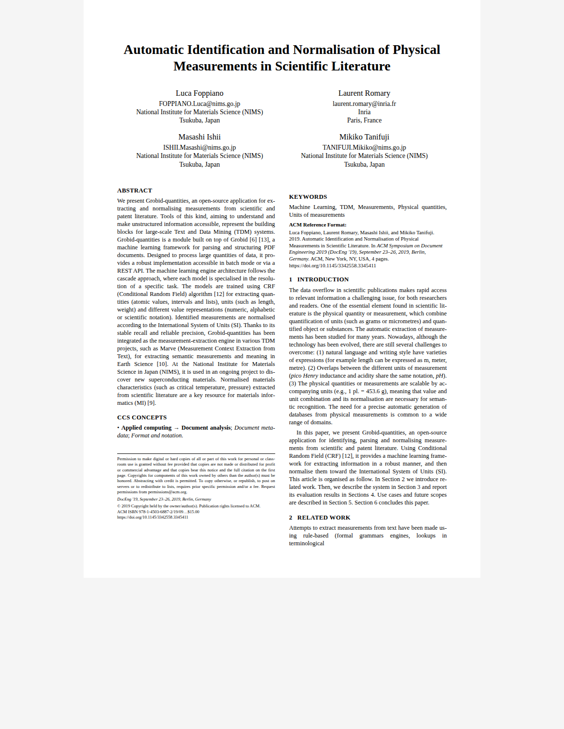Automatic Identification and Normalisation of Physical
Measurements in Scientific Literature
Luca Foppiano
FOPPIANO.Luca@nims.go.jp
National Institute for Materials Science (NIMS)
Tsukuba, Japan
Laurent Romary
laurent.romary@inria.fr
Inria
Paris, France
Masashi Ishii
ISHII.Masashi@nims.go.jp
National Institute for Materials Science (NIMS)
Tsukuba, Japan
Mikiko Tanifuji
TANIFUJI.Mikiko@nims.go.jp
National Institute for Materials Science (NIMS)
Tsukuba, Japan
Abstract
We present Grobid-quantities, an open-source application for extracting and normalising measurements from scientific and patent literature. Tools of this kind, aiming to understand and make unstructured information accessible, represent the building blocks for large-scale Text and Data Mining (TDM) systems. Grobid-quantities is a module built on top of Grobid [6] [13], a machine learning framework for parsing and structuring PDF documents. Designed to process large quantities of data, it provides a robust implementation accessible in batch mode or via a REST API. The machine learning engine architecture follows the cascade approach, where each model is specialised in the resolution of a specific task. The models are trained using CRF (Conditional Random Field) algorithm [12] for extracting quantities (atomic values, intervals and lists), units (such as length, weight) and different value representations (numeric, alphabetic or scientific notation). Identified measurements are normalised according to the International System of Units (SI). Thanks to its stable recall and reliable precision, Grobid-quantities has been integrated as the measurement-extraction engine in various TDM projects, such as Marve (Measurement Context Extraction from Text), for extracting semantic measurements and meaning in Earth Science [10]. At the National Institute for Materials Science in Japan (NIMS), it is used in an ongoing project to discover new superconducting materials. Normalised materials characteristics (such as critical temperature, pressure) extracted from scientific literature are a key resource for materials informatics (MI) [9].
CCS Concepts
• Applied computing → Document analysis; Document metadata; Format and notation.
Permission to make digital or hard copies of all or part of this work for personal or classroom use is granted without fee provided that copies are not made or distributed for profit or commercial advantage and that copies bear this notice and the full citation on the first page. Copyrights for components of this work owned by others than the author(s) must be honored. Abstracting with credit is permitted. To copy otherwise, or republish, to post on servers or to redistribute to lists, requires prior specific permission and/or a fee. Request permissions from permissions@acm.org.
DocEng '19, September 23–26, 2019, Berlin, Germany
© 2019 Copyright held by the owner/author(s). Publication rights licensed to ACM.
ACM ISBN 978-1-4503-6887-2/19/09…$15.00
https://doi.org/10.1145/3342558.3345411
Keywords
Machine Learning, TDM, Measurements, Physical quantities, Units of measurements
ACM Reference Format: Luca Foppiano, Laurent Romary, Masashi Ishii, and Mikiko Tanifuji. 2019. Automatic Identification and Normalisation of Physical Measurements in Scientific Literature. In ACM Symposium on Document Engineering 2019 (DocEng '19), September 23–26, 2019, Berlin, Germany. ACM, New York, NY, USA, 4 pages. https://doi.org/10.1145/3342558.3345411
1 Introduction
The data overflow in scientific publications makes rapid access to relevant information a challenging issue, for both researchers and readers. One of the essential element found in scientific literature is the physical quantity or measurement, which combine quantification of units (such as grams or micrometres) and quantified object or substances. The automatic extraction of measurements has been studied for many years. Nowadays, although the technology has been evolved, there are still several challenges to overcome: (1) natural language and writing style have varieties of expressions (for example length can be expressed as m, meter, metre). (2) Overlaps between the different units of measurement (pico Henry inductance and acidity share the same notation, pH). (3) The physical quantities or measurements are scalable by accompanying units (e.g., 1 pl. = 453.6 g), meaning that value and unit combination and its normalisation are necessary for semantic recognition. The need for a precise automatic generation of databases from physical measurements is common to a wide range of domains.
In this paper, we present Grobid-quantities, an open-source application for identifying, parsing and normalising measurements from scientific and patent literature. Using Conditional Random Field (CRF) [12], it provides a machine learning framework for extracting information in a robust manner, and then normalise them toward the International System of Units (SI). This article is organised as follow. In Section 2 we introduce related work. Then, we describe the system in Section 3 and report its evaluation results in Sections 4. Use cases and future scopes are described in Section 5. Section 6 concludes this paper.
2 Related Work
Attempts to extract measurements from text have been made using rule-based (formal grammars engines, lookups in terminological